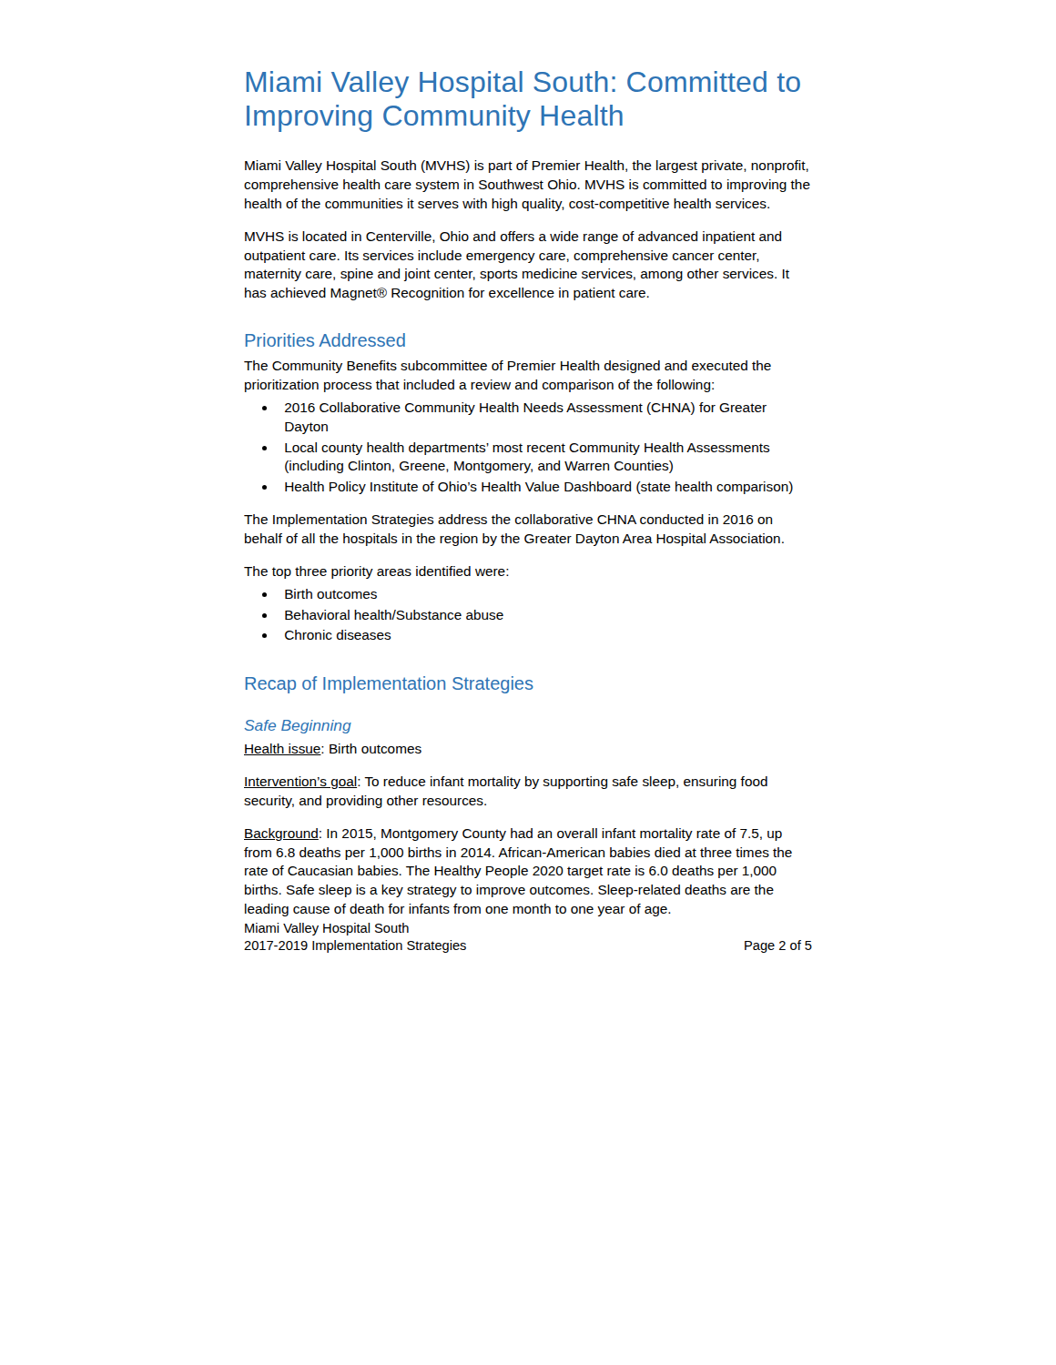Miami Valley Hospital South: Committed to Improving Community Health
Miami Valley Hospital South (MVHS) is part of Premier Health, the largest private, nonprofit, comprehensive health care system in Southwest Ohio. MVHS is committed to improving the health of the communities it serves with high quality, cost-competitive health services.
MVHS is located in Centerville, Ohio and offers a wide range of advanced inpatient and outpatient care. Its services include emergency care, comprehensive cancer center, maternity care, spine and joint center, sports medicine services, among other services. It has achieved Magnet® Recognition for excellence in patient care.
Priorities Addressed
The Community Benefits subcommittee of Premier Health designed and executed the prioritization process that included a review and comparison of the following:
2016 Collaborative Community Health Needs Assessment (CHNA) for Greater Dayton
Local county health departments’ most recent Community Health Assessments (including Clinton, Greene, Montgomery, and Warren Counties)
Health Policy Institute of Ohio’s Health Value Dashboard (state health comparison)
The Implementation Strategies address the collaborative CHNA conducted in 2016 on behalf of all the hospitals in the region by the Greater Dayton Area Hospital Association.
The top three priority areas identified were:
Birth outcomes
Behavioral health/Substance abuse
Chronic diseases
Recap of Implementation Strategies
Safe Beginning
Health issue: Birth outcomes
Intervention’s goal: To reduce infant mortality by supporting safe sleep, ensuring food security, and providing other resources.
Background: In 2015, Montgomery County had an overall infant mortality rate of 7.5, up from 6.8 deaths per 1,000 births in 2014. African-American babies died at three times the rate of Caucasian babies. The Healthy People 2020 target rate is 6.0 deaths per 1,000 births. Safe sleep is a key strategy to improve outcomes. Sleep-related deaths are the leading cause of death for infants from one month to one year of age.
Miami Valley Hospital South
2017-2019 Implementation Strategies
Page 2 of 5